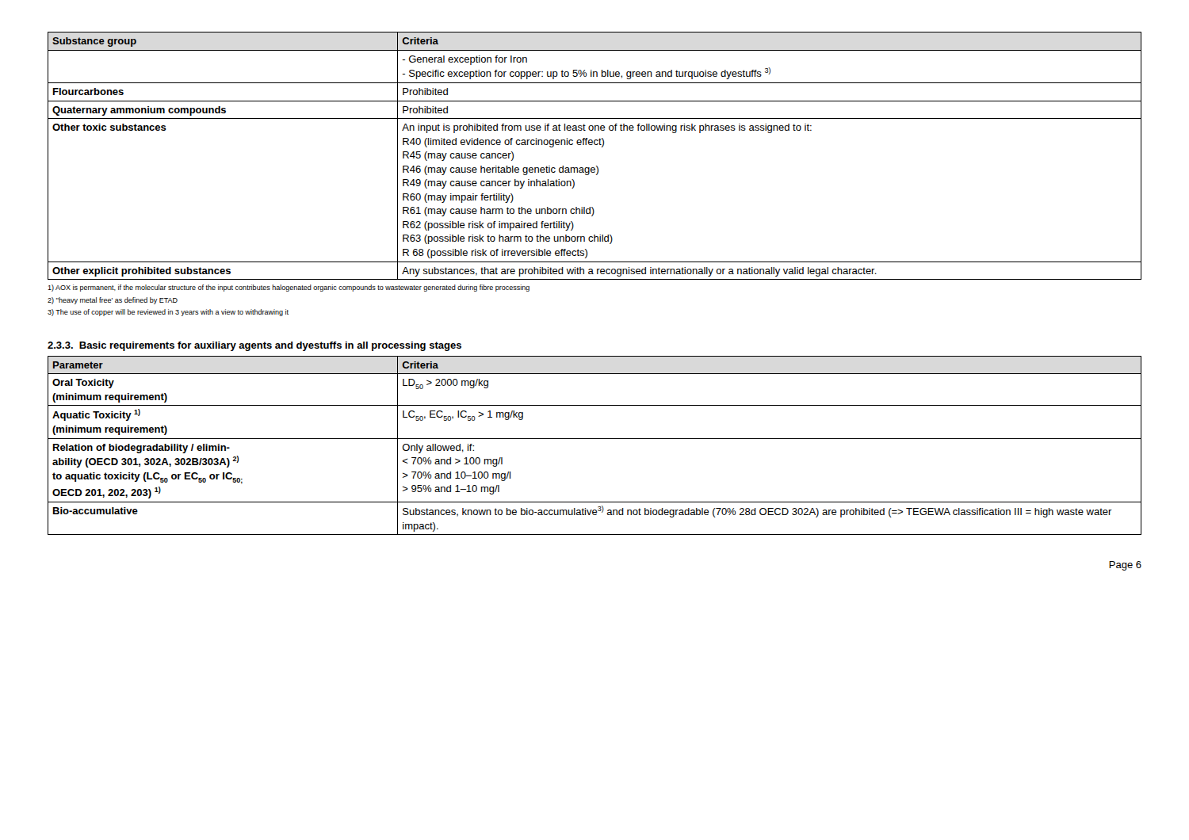| Substance group | Criteria |
| --- | --- |
| | - General exception for Iron - Specific exception for copper: up to 5% in blue, green and turquoise dyestuffs 3) |
| Flourcarbones | Prohibited |
| Quaternary ammonium compounds | Prohibited |
| Other toxic substances | An input is prohibited from use if at least one of the following risk phrases is assigned to it: R40 (limited evidence of carcinogenic effect) R45 (may cause cancer) R46 (may cause heritable genetic damage) R49 (may cause cancer by inhalation) R60 (may impair fertility) R61 (may cause harm to the unborn child) R62 (possible risk of impaired fertility) R63 (possible risk to harm to the unborn child) R 68 (possible risk of irreversible effects) |
| Other explicit prohibited substances | Any substances, that are prohibited with a recognised internationally or a nationally valid legal character. |
1) AOX is permanent, if the molecular structure of the input contributes halogenated organic compounds to wastewater generated during fibre processing
2) ''heavy metal free' as defined by ETAD
3) The use of copper will be reviewed in 3 years with a view to withdrawing it
2.3.3. Basic requirements for auxiliary agents and dyestuffs in all processing stages
| Parameter | Criteria |
| --- | --- |
| Oral Toxicity (minimum requirement) | LD 50 > 2000 mg/kg |
| Aquatic Toxicity 1) (minimum requirement) | LC 50 , EC 50 , IC 50 > 1 mg/kg |
| Relation of biodegradability / elimin- ability (OECD 301, 302A, 302B/303A) 2) to aquatic toxicity (LC 50 or EC 50 or IC 50; OECD 201, 202, 203) 1) | Only allowed, if: < 70% and > 100 mg/l > 70% and 10–100 mg/l > 95% and 1–10 mg/l |
| Bio-accumulative | Substances, known to be bio-accumulative 3) and not biodegradable (70% 28d OECD 302A) are prohibited (=> TEGEWA classification III = high waste water impact). |
Page 6